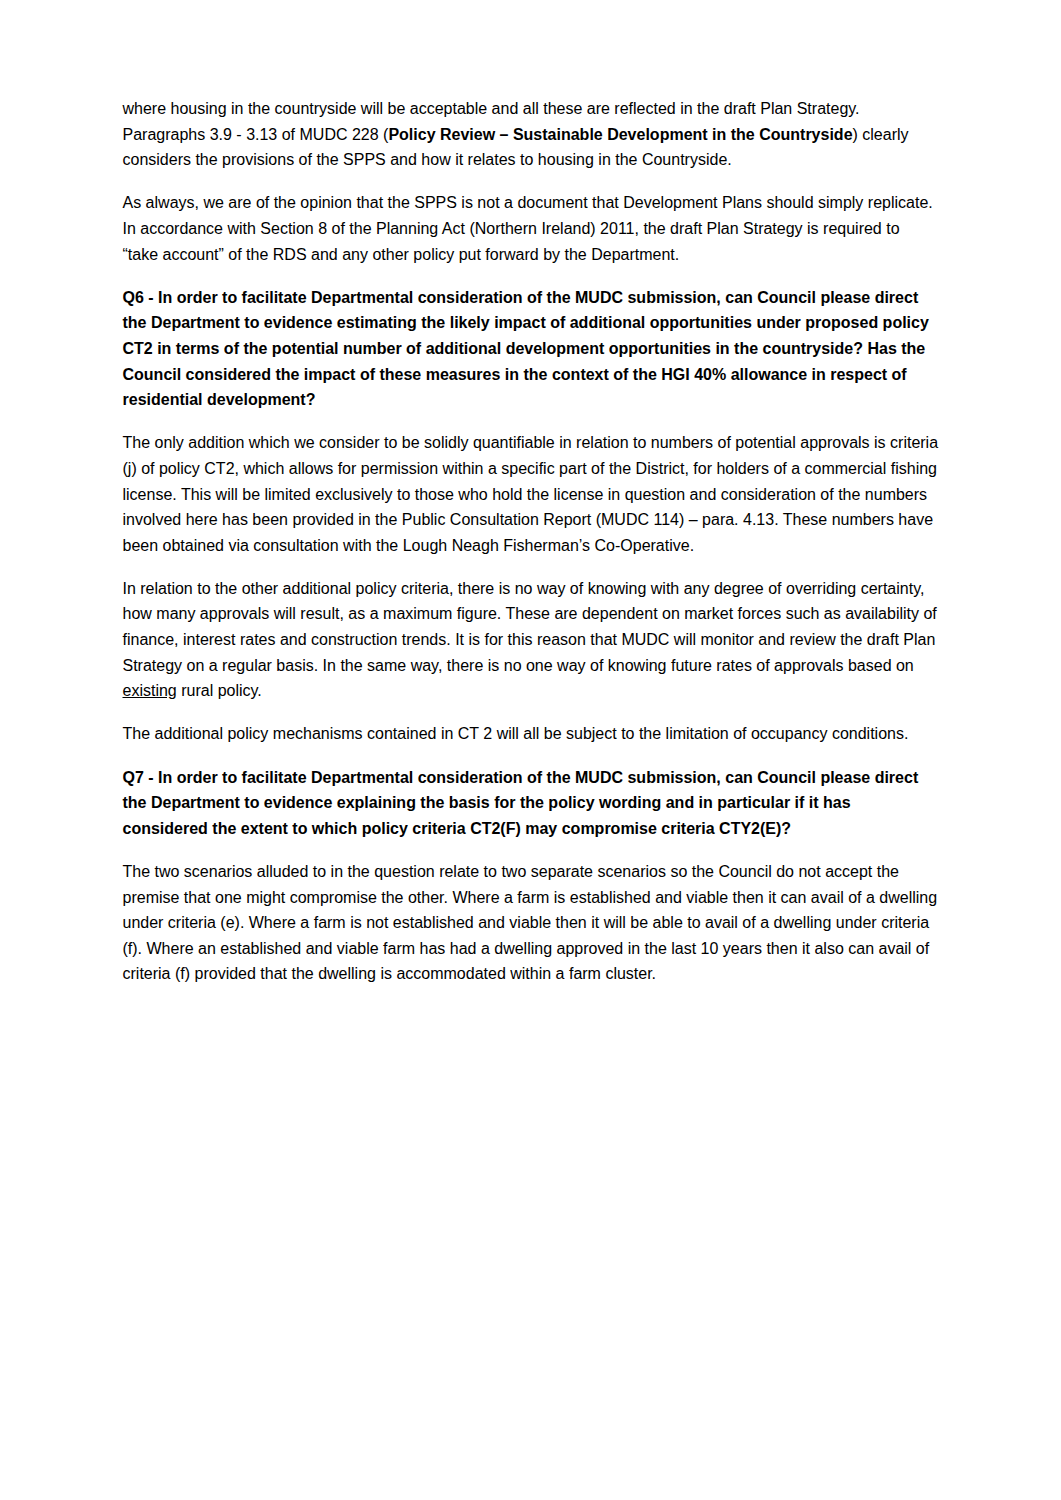where housing in the countryside will be acceptable and all these are reflected in the draft Plan Strategy. Paragraphs 3.9 - 3.13 of MUDC 228 (Policy Review – Sustainable Development in the Countryside) clearly considers the provisions of the SPPS and how it relates to housing in the Countryside.
As always, we are of the opinion that the SPPS is not a document that Development Plans should simply replicate. In accordance with Section 8 of the Planning Act (Northern Ireland) 2011, the draft Plan Strategy is required to “take account” of the RDS and any other policy put forward by the Department.
Q6 - In order to facilitate Departmental consideration of the MUDC submission, can Council please direct the Department to evidence estimating the likely impact of additional opportunities under proposed policy CT2 in terms of the potential number of additional development opportunities in the countryside? Has the Council considered the impact of these measures in the context of the HGI 40% allowance in respect of residential development?
The only addition which we consider to be solidly quantifiable in relation to numbers of potential approvals is criteria (j) of policy CT2, which allows for permission within a specific part of the District, for holders of a commercial fishing license. This will be limited exclusively to those who hold the license in question and consideration of the numbers involved here has been provided in the Public Consultation Report (MUDC 114) – para. 4.13. These numbers have been obtained via consultation with the Lough Neagh Fisherman’s Co-Operative.
In relation to the other additional policy criteria, there is no way of knowing with any degree of overriding certainty, how many approvals will result, as a maximum figure. These are dependent on market forces such as availability of finance, interest rates and construction trends. It is for this reason that MUDC will monitor and review the draft Plan Strategy on a regular basis. In the same way, there is no one way of knowing future rates of approvals based on existing rural policy.
The additional policy mechanisms contained in CT 2 will all be subject to the limitation of occupancy conditions.
Q7 - In order to facilitate Departmental consideration of the MUDC submission, can Council please direct the Department to evidence explaining the basis for the policy wording and in particular if it has considered the extent to which policy criteria CT2(F) may compromise criteria CTY2(E)?
The two scenarios alluded to in the question relate to two separate scenarios so the Council do not accept the premise that one might compromise the other. Where a farm is established and viable then it can avail of a dwelling under criteria (e). Where a farm is not established and viable then it will be able to avail of a dwelling under criteria (f). Where an established and viable farm has had a dwelling approved in the last 10 years then it also can avail of criteria (f) provided that the dwelling is accommodated within a farm cluster.